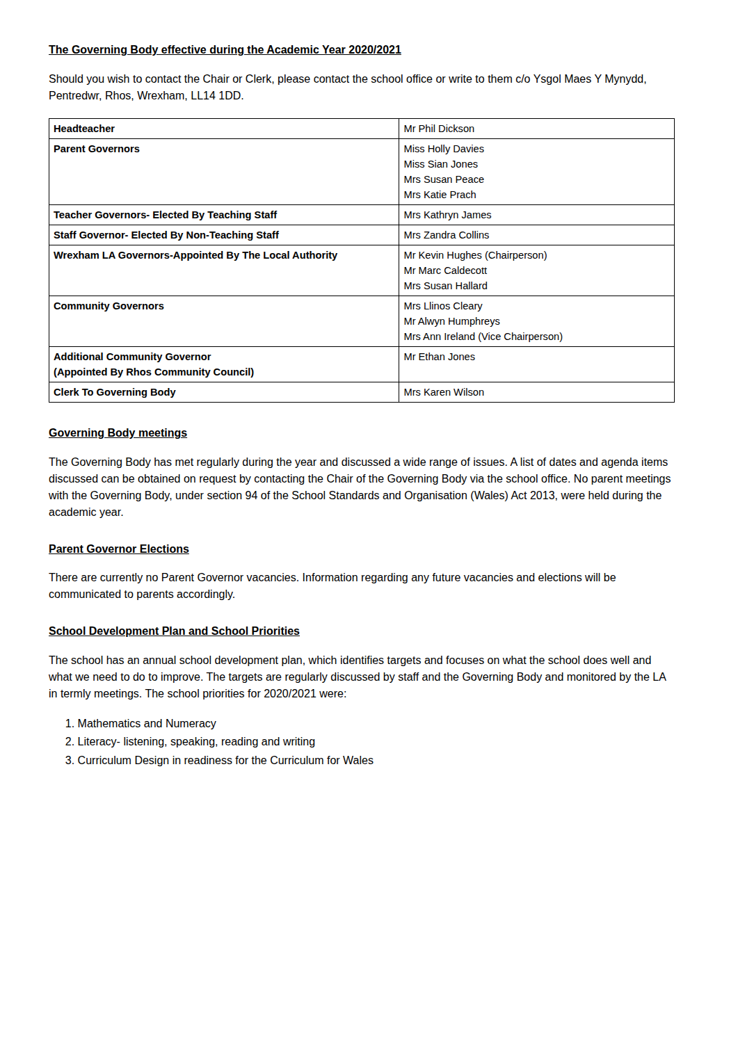The Governing Body effective during the Academic Year 2020/2021
Should you wish to contact the Chair or Clerk, please contact the school office or write to them c/o Ysgol Maes Y Mynydd, Pentredwr, Rhos, Wrexham, LL14 1DD.
| Headteacher | Mr Phil Dickson |
| Parent Governors | Miss Holly Davies Miss Sian Jones Mrs Susan Peace Mrs Katie Prach |
| Teacher Governors- Elected By Teaching Staff | Mrs Kathryn James |
| Staff Governor- Elected By Non-Teaching Staff | Mrs Zandra Collins |
| Wrexham LA Governors-Appointed By The Local Authority | Mr Kevin Hughes (Chairperson) Mr Marc Caldecott Mrs Susan Hallard |
| Community Governors | Mrs Llinos Cleary Mr Alwyn Humphreys Mrs Ann Ireland (Vice Chairperson) |
| Additional Community Governor (Appointed By Rhos Community Council) | Mr Ethan Jones |
| Clerk To Governing Body | Mrs Karen Wilson |
Governing Body meetings
The Governing Body has met regularly during the year and discussed a wide range of issues. A list of dates and agenda items discussed can be obtained on request by contacting the Chair of the Governing Body via the school office. No parent meetings with the Governing Body, under section 94 of the School Standards and Organisation (Wales) Act 2013, were held during the academic year.
Parent Governor Elections
There are currently no Parent Governor vacancies. Information regarding any future vacancies and elections will be communicated to parents accordingly.
School Development Plan and School Priorities
The school has an annual school development plan, which identifies targets and focuses on what the school does well and what we need to do to improve. The targets are regularly discussed by staff and the Governing Body and monitored by the LA in termly meetings. The school priorities for 2020/2021 were:
Mathematics and Numeracy
Literacy- listening, speaking, reading and writing
Curriculum Design in readiness for the Curriculum for Wales